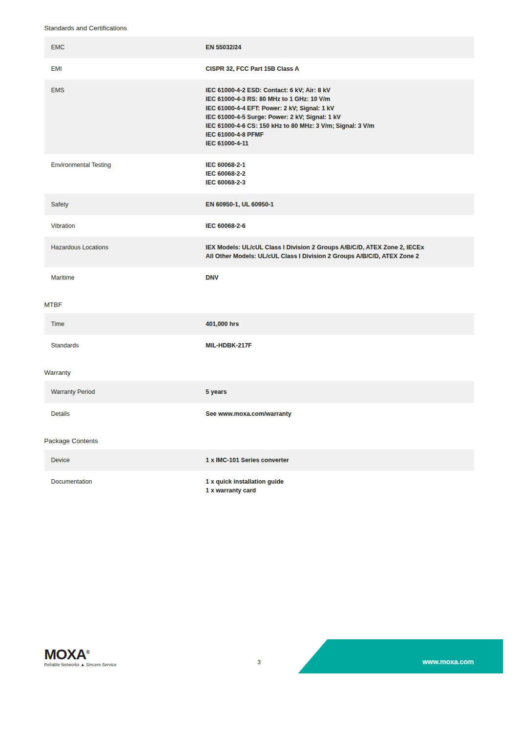Standards and Certifications
| EMC | EN 55032/24 |
| EMI | CISPR 32, FCC Part 15B Class A |
| EMS | IEC 61000-4-2 ESD: Contact: 6 kV; Air: 8 kV IEC 61000-4-3 RS: 80 MHz to 1 GHz: 10 V/m IEC 61000-4-4 EFT: Power: 2 kV; Signal: 1 kV IEC 61000-4-5 Surge: Power: 2 kV; Signal: 1 kV IEC 61000-4-6 CS: 150 kHz to 80 MHz: 3 V/m; Signal: 3 V/m IEC 61000-4-8 PFMF IEC 61000-4-11 |
| Environmental Testing | IEC 60068-2-1 IEC 60068-2-2 IEC 60068-2-3 |
| Safety | EN 60950-1, UL 60950-1 |
| Vibration | IEC 60068-2-6 |
| Hazardous Locations | IEX Models: UL/cUL Class I Division 2 Groups A/B/C/D, ATEX Zone 2, IECEx All Other Models: UL/cUL Class I Division 2 Groups A/B/C/D, ATEX Zone 2 |
| Maritime | DNV |
MTBF
| Time | 401,000 hrs |
| Standards | MIL-HDBK-217F |
Warranty
| Warranty Period | 5 years |
| Details | See www.moxa.com/warranty |
Package Contents
| Device | 1 x IMC-101 Series converter |
| Documentation | 1 x quick installation guide 1 x warranty card |
MOXA® Reliable Networks ▲ Sincere Service
www.moxa.com
3